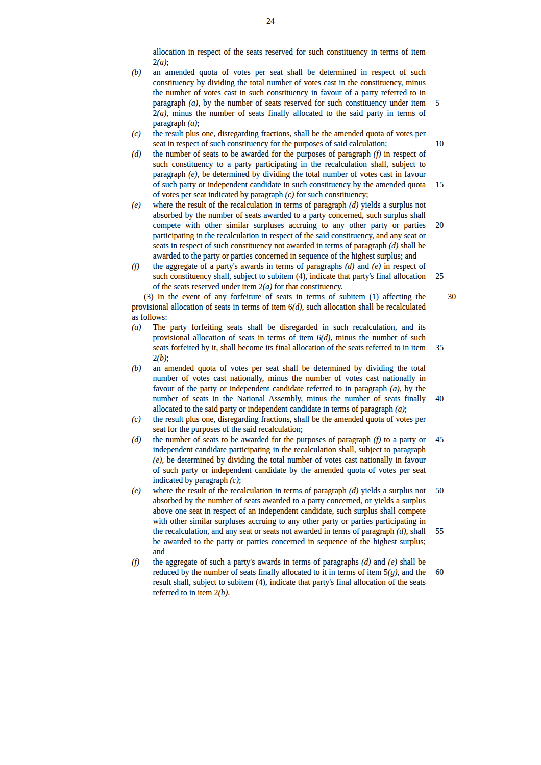24
allocation in respect of the seats reserved for such constituency in terms of item 2(a);
(b)
an amended quota of votes per seat shall be determined in respect of such constituency by dividing the total number of votes cast in the constituency, minus the number of votes cast in such constituency in favour of a party referred to in paragraph (a), by the number of seats reserved for such constituency under item 2(a), minus the number of seats finally allocated to the said party in terms of paragraph (a); 5
(c)
the result plus one, disregarding fractions, shall be the amended quota of votes per seat in respect of such constituency for the purposes of said calculation; 10
(d)
the number of seats to be awarded for the purposes of paragraph (f) in respect of such constituency to a party participating in the recalculation shall, subject to paragraph (e), be determined by dividing the total number of votes cast in favour of such party or independent candidate in such constituency by the amended quota of votes per seat indicated by paragraph (c) for such constituency; 15
(e)
where the result of the recalculation in terms of paragraph (d) yields a surplus not absorbed by the number of seats awarded to a party concerned, such surplus shall compete with other similar surpluses accruing to any other party or parties participating in the recalculation in respect of the said constituency, and any seat or seats in respect of such constituency not awarded in terms of paragraph (d) shall be awarded to the party or parties concerned in sequence of the highest surplus; and 20 25
(f)
the aggregate of a party's awards in terms of paragraphs (d) and (e) in respect of such constituency shall, subject to subitem (4), indicate that party's final allocation of the seats reserved under item 2(a) for that constituency.
(3) In the event of any forfeiture of seats in terms of subitem (1) affecting the provisional allocation of seats in terms of item 6(d), such allocation shall be recalculated as follows: 30
(a)
The party forfeiting seats shall be disregarded in such recalculation, and its provisional allocation of seats in terms of item 6(d), minus the number of such seats forfeited by it, shall become its final allocation of the seats referred to in item 2(b); 35
(b)
an amended quota of votes per seat shall be determined by dividing the total number of votes cast nationally, minus the number of votes cast nationally in favour of the party or independent candidate referred to in paragraph (a), by the number of seats in the National Assembly, minus the number of seats finally allocated to the said party or independent candidate in terms of paragraph (a); 40
(c)
the result plus one, disregarding fractions, shall be the amended quota of votes per seat for the purposes of the said recalculation;
(d)
the number of seats to be awarded for the purposes of paragraph (f) to a party or independent candidate participating in the recalculation shall, subject to paragraph (e), be determined by dividing the total number of votes cast nationally in favour of such party or independent candidate by the amended quota of votes per seat indicated by paragraph (c); 45 50
(e)
where the result of the recalculation in terms of paragraph (d) yields a surplus not absorbed by the number of seats awarded to a party concerned, or yields a surplus above one seat in respect of an independent candidate, such surplus shall compete with other similar surpluses accruing to any other party or parties participating in the recalculation, and any seat or seats not awarded in terms of paragraph (d), shall be awarded to the party or parties concerned in sequence of the highest surplus; and 55
(f)
the aggregate of such a party's awards in terms of paragraphs (d) and (e) shall be reduced by the number of seats finally allocated to it in terms of item 5(g), and the result shall, subject to subitem (4), indicate that party's final allocation of the seats referred to in item 2(b). 60